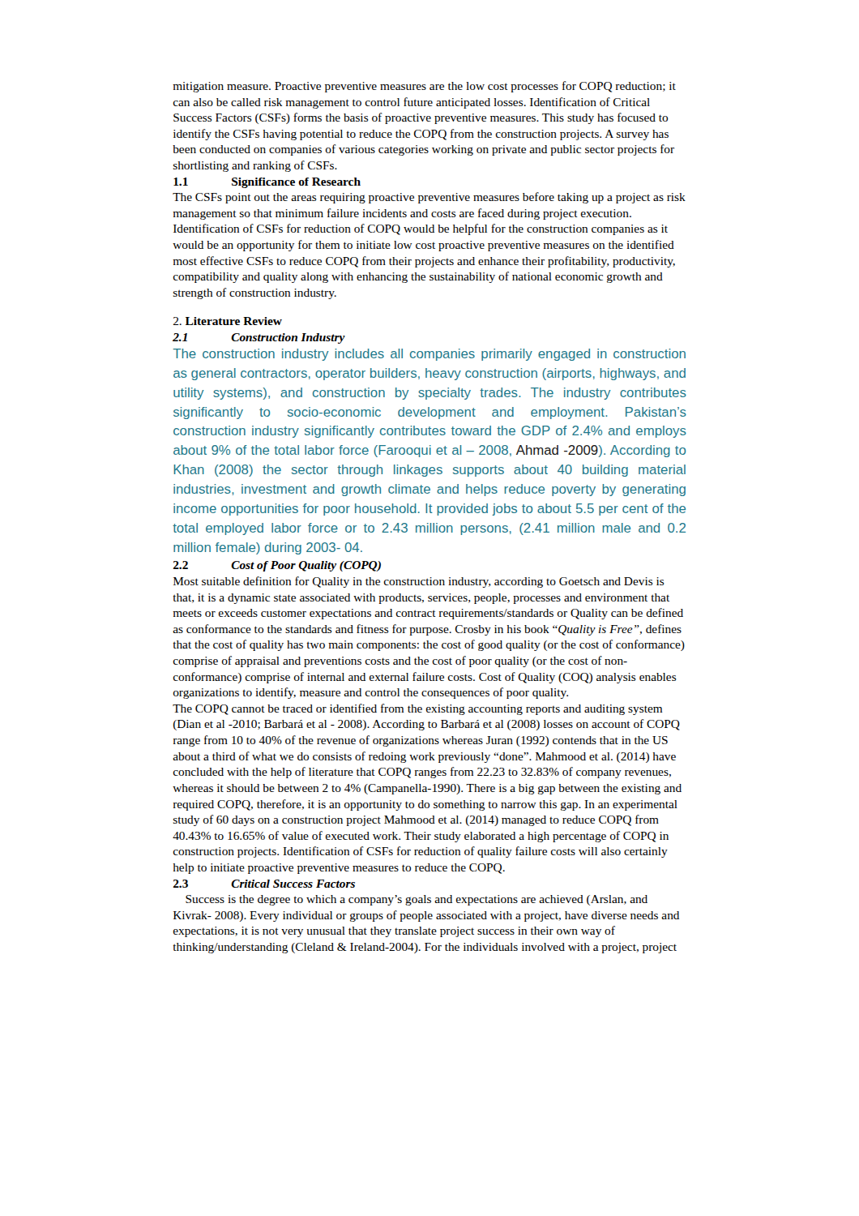mitigation measure. Proactive preventive measures are the low cost processes for COPQ reduction; it can also be called risk management to control future anticipated losses. Identification of Critical Success Factors (CSFs) forms the basis of proactive preventive measures. This study has focused to identify the CSFs having potential to reduce the COPQ from the construction projects. A survey has been conducted on companies of various categories working on private and public sector projects for shortlisting and ranking of CSFs.
1.1 Significance of Research
The CSFs point out the areas requiring proactive preventive measures before taking up a project as risk management so that minimum failure incidents and costs are faced during project execution. Identification of CSFs for reduction of COPQ would be helpful for the construction companies as it would be an opportunity for them to initiate low cost proactive preventive measures on the identified most effective CSFs to reduce COPQ from their projects and enhance their profitability, productivity, compatibility and quality along with enhancing the sustainability of national economic growth and strength of construction industry.
2. Literature Review
2.1 Construction Industry
The construction industry includes all companies primarily engaged in construction as general contractors, operator builders, heavy construction (airports, highways, and utility systems), and construction by specialty trades. The industry contributes significantly to socio-economic development and employment. Pakistan’s construction industry significantly contributes toward the GDP of 2.4% and employs about 9% of the total labor force (Farooqui et al – 2008, Ahmad -2009). According to Khan (2008) the sector through linkages supports about 40 building material industries, investment and growth climate and helps reduce poverty by generating income opportunities for poor household. It provided jobs to about 5.5 per cent of the total employed labor force or to 2.43 million persons, (2.41 million male and 0.2 million female) during 2003- 04.
2.2 Cost of Poor Quality (COPQ)
Most suitable definition for Quality in the construction industry, according to Goetsch and Devis is that, it is a dynamic state associated with products, services, people, processes and environment that meets or exceeds customer expectations and contract requirements/standards or Quality can be defined as conformance to the standards and fitness for purpose. Crosby in his book “Quality is Free”, defines that the cost of quality has two main components: the cost of good quality (or the cost of conformance) comprise of appraisal and preventions costs and the cost of poor quality (or the cost of non-conformance) comprise of internal and external failure costs. Cost of Quality (COQ) analysis enables organizations to identify, measure and control the consequences of poor quality.
The COPQ cannot be traced or identified from the existing accounting reports and auditing system (Dian et al -2010; Barbará et al - 2008). According to Barbará et al (2008) losses on account of COPQ range from 10 to 40% of the revenue of organizations whereas Juran (1992) contends that in the US about a third of what we do consists of redoing work previously “done”. Mahmood et al. (2014) have concluded with the help of literature that COPQ ranges from 22.23 to 32.83% of company revenues, whereas it should be between 2 to 4% (Campanella-1990). There is a big gap between the existing and required COPQ, therefore, it is an opportunity to do something to narrow this gap. In an experimental study of 60 days on a construction project Mahmood et al. (2014) managed to reduce COPQ from 40.43% to 16.65% of value of executed work. Their study elaborated a high percentage of COPQ in construction projects. Identification of CSFs for reduction of quality failure costs will also certainly help to initiate proactive preventive measures to reduce the COPQ.
2.3 Critical Success Factors
Success is the degree to which a company’s goals and expectations are achieved (Arslan, and Kivrak- 2008). Every individual or groups of people associated with a project, have diverse needs and expectations, it is not very unusual that they translate project success in their own way of thinking/understanding (Cleland & Ireland-2004). For the individuals involved with a project, project